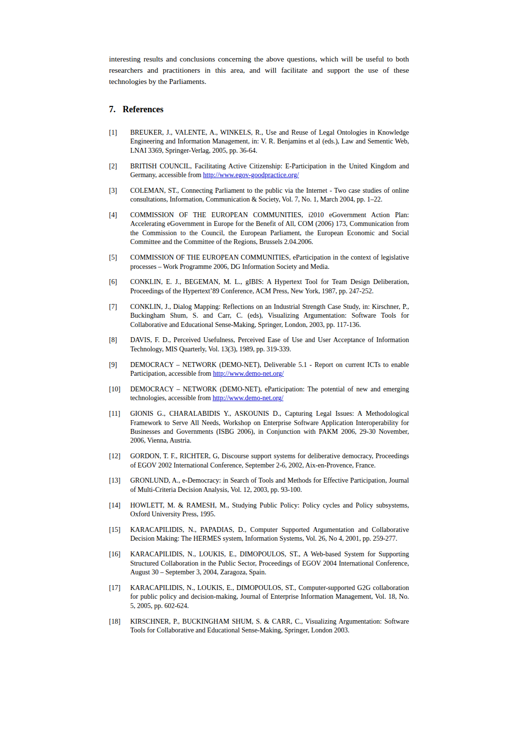interesting results and conclusions concerning the above questions, which will be useful to both researchers and practitioners in this area, and will facilitate and support the use of these technologies by the Parliaments.
7. References
[1] BREUKER, J., VALENTE, A., WINKELS, R., Use and Reuse of Legal Ontologies in Knowledge Engineering and Information Management, in: V. R. Benjamins et al (eds.), Law and Sementic Web, LNAI 3369, Springer-Verlag, 2005, pp. 36-64.
[2] BRITISH COUNCIL, Facilitating Active Citizenship: E-Participation in the United Kingdom and Germany, accessible from http://www.egov-goodpractice.org/
[3] COLEMAN, ST., Connecting Parliament to the public via the Internet - Two case studies of online consultations, Information, Communication & Society, Vol. 7, No. 1, March 2004, pp. 1–22.
[4] COMMISSION OF THE EUROPEAN COMMUNITIES, i2010 eGovernment Action Plan: Accelerating eGovernment in Europe for the Benefit of All, COM (2006) 173, Communication from the Commission to the Council, the European Parliament, the European Economic and Social Committee and the Committee of the Regions, Brussels 2.04.2006.
[5] COMMISSION OF THE EUROPEAN COMMUNITIES, eParticipation in the context of legislative processes – Work Programme 2006, DG Information Society and Media.
[6] CONKLIN, E. J., BEGEMAN, M. L., gIBIS: A Hypertext Tool for Team Design Deliberation, Proceedings of the Hypertext’89 Conference, ACM Press, New York, 1987, pp. 247-252.
[7] CONKLIN, J., Dialog Mapping: Reflections on an Industrial Strength Case Study, in: Kirschner, P., Buckingham Shum, S. and Carr, C. (eds), Visualizing Argumentation: Software Tools for Collaborative and Educational Sense-Making, Springer, London, 2003, pp. 117-136.
[8] DAVIS, F. D., Perceived Usefulness, Perceived Ease of Use and User Acceptance of Information Technology, MIS Quarterly, Vol. 13(3), 1989, pp. 319-339.
[9] DEMOCRACY – NETWORK (DEMO-NET), Deliverable 5.1 - Report on current ICTs to enable Participation, accessible from http://www.demo-net.org/
[10] DEMOCRACY – NETWORK (DEMO-NET), eParticipation: The potential of new and emerging technologies, accessible from http://www.demo-net.org/
[11] GIONIS G., CHARALABIDIS Y., ASKOUNIS D., Capturing Legal Issues: A Methodological Framework to Serve All Needs, Workshop on Enterprise Software Application Interoperability for Businesses and Governments (ISBG 2006), in Conjunction with PAKM 2006, 29-30 November, 2006, Vienna, Austria.
[12] GORDON, T. F., RICHTER, G, Discourse support systems for deliberative democracy, Proceedings of EGOV 2002 International Conference, September 2-6, 2002, Aix-en-Provence, France.
[13] GRONLUND, A., e-Democracy: in Search of Tools and Methods for Effective Participation, Journal of Multi-Criteria Decision Analysis, Vol. 12, 2003, pp. 93-100.
[14] HOWLETT, M. & RAMESH, M., Studying Public Policy: Policy cycles and Policy subsystems, Oxford University Press, 1995.
[15] KARACAPILIDIS, N., PAPADIAS, D., Computer Supported Argumentation and Collaborative Decision Making: The HERMES system, Information Systems, Vol. 26, No 4, 2001, pp. 259-277.
[16] KARACAPILIDIS, N., LOUKIS, E., DIMOPOULOS, ST., A Web-based System for Supporting Structured Collaboration in the Public Sector, Proceedings of EGOV 2004 International Conference, August 30 – September 3, 2004, Zaragoza, Spain.
[17] KARACAPILIDIS, N., LOUKIS, E., DIMOPOULOS, ST., Computer-supported G2G collaboration for public policy and decision-making, Journal of Enterprise Information Management, Vol. 18, No. 5, 2005, pp. 602-624.
[18] KIRSCHNER, P., BUCKINGHAM SHUM, S. & CARR, C., Visualizing Argumentation: Software Tools for Collaborative and Educational Sense-Making, Springer, London 2003.